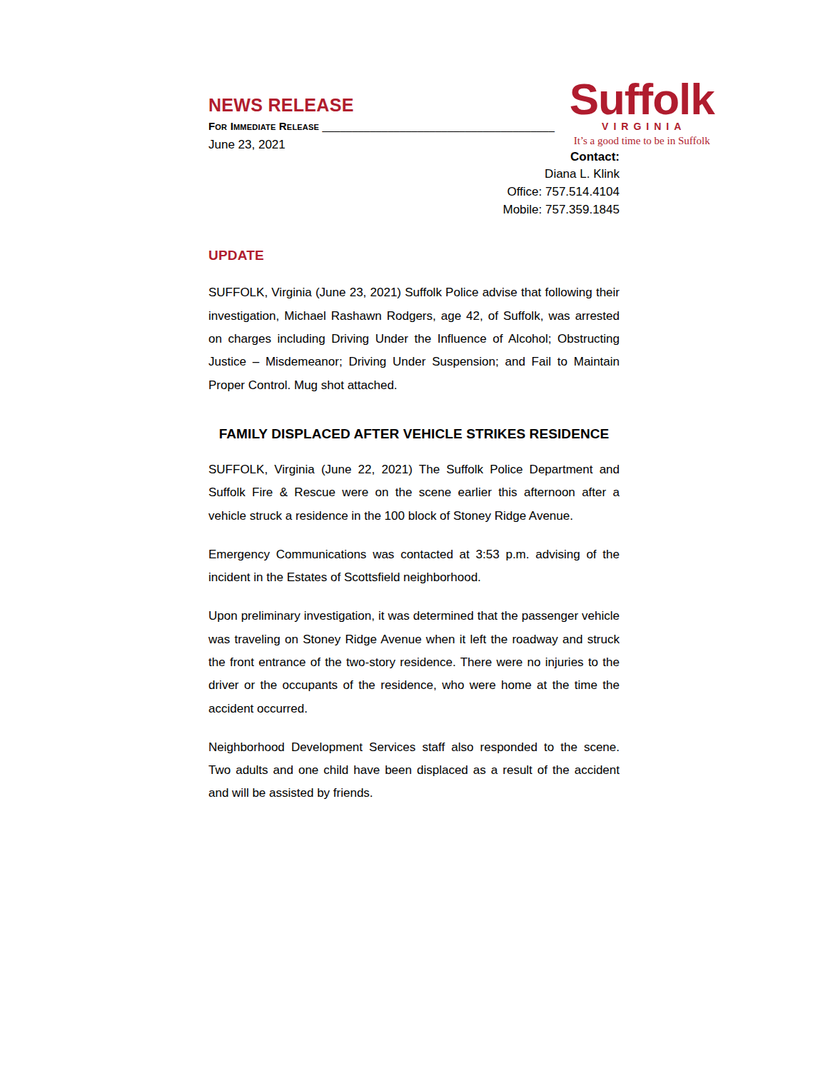NEWS RELEASE
For Immediate Release _______________________________________
June 23, 2021
Suffolk VIRGINIA It’s a good time to be in Suffolk
Contact:
Diana L. Klink
Office: 757.514.4104
Mobile: 757.359.1845
UPDATE
SUFFOLK, Virginia (June 23, 2021) Suffolk Police advise that following their investigation, Michael Rashawn Rodgers, age 42, of Suffolk, was arrested on charges including Driving Under the Influence of Alcohol; Obstructing Justice – Misdemeanor; Driving Under Suspension; and Fail to Maintain Proper Control. Mug shot attached.
FAMILY DISPLACED AFTER VEHICLE STRIKES RESIDENCE
SUFFOLK, Virginia (June 22, 2021) The Suffolk Police Department and Suffolk Fire & Rescue were on the scene earlier this afternoon after a vehicle struck a residence in the 100 block of Stoney Ridge Avenue.
Emergency Communications was contacted at 3:53 p.m. advising of the incident in the Estates of Scottsfield neighborhood.
Upon preliminary investigation, it was determined that the passenger vehicle was traveling on Stoney Ridge Avenue when it left the roadway and struck the front entrance of the two-story residence. There were no injuries to the driver or the occupants of the residence, who were home at the time the accident occurred.
Neighborhood Development Services staff also responded to the scene. Two adults and one child have been displaced as a result of the accident and will be assisted by friends.